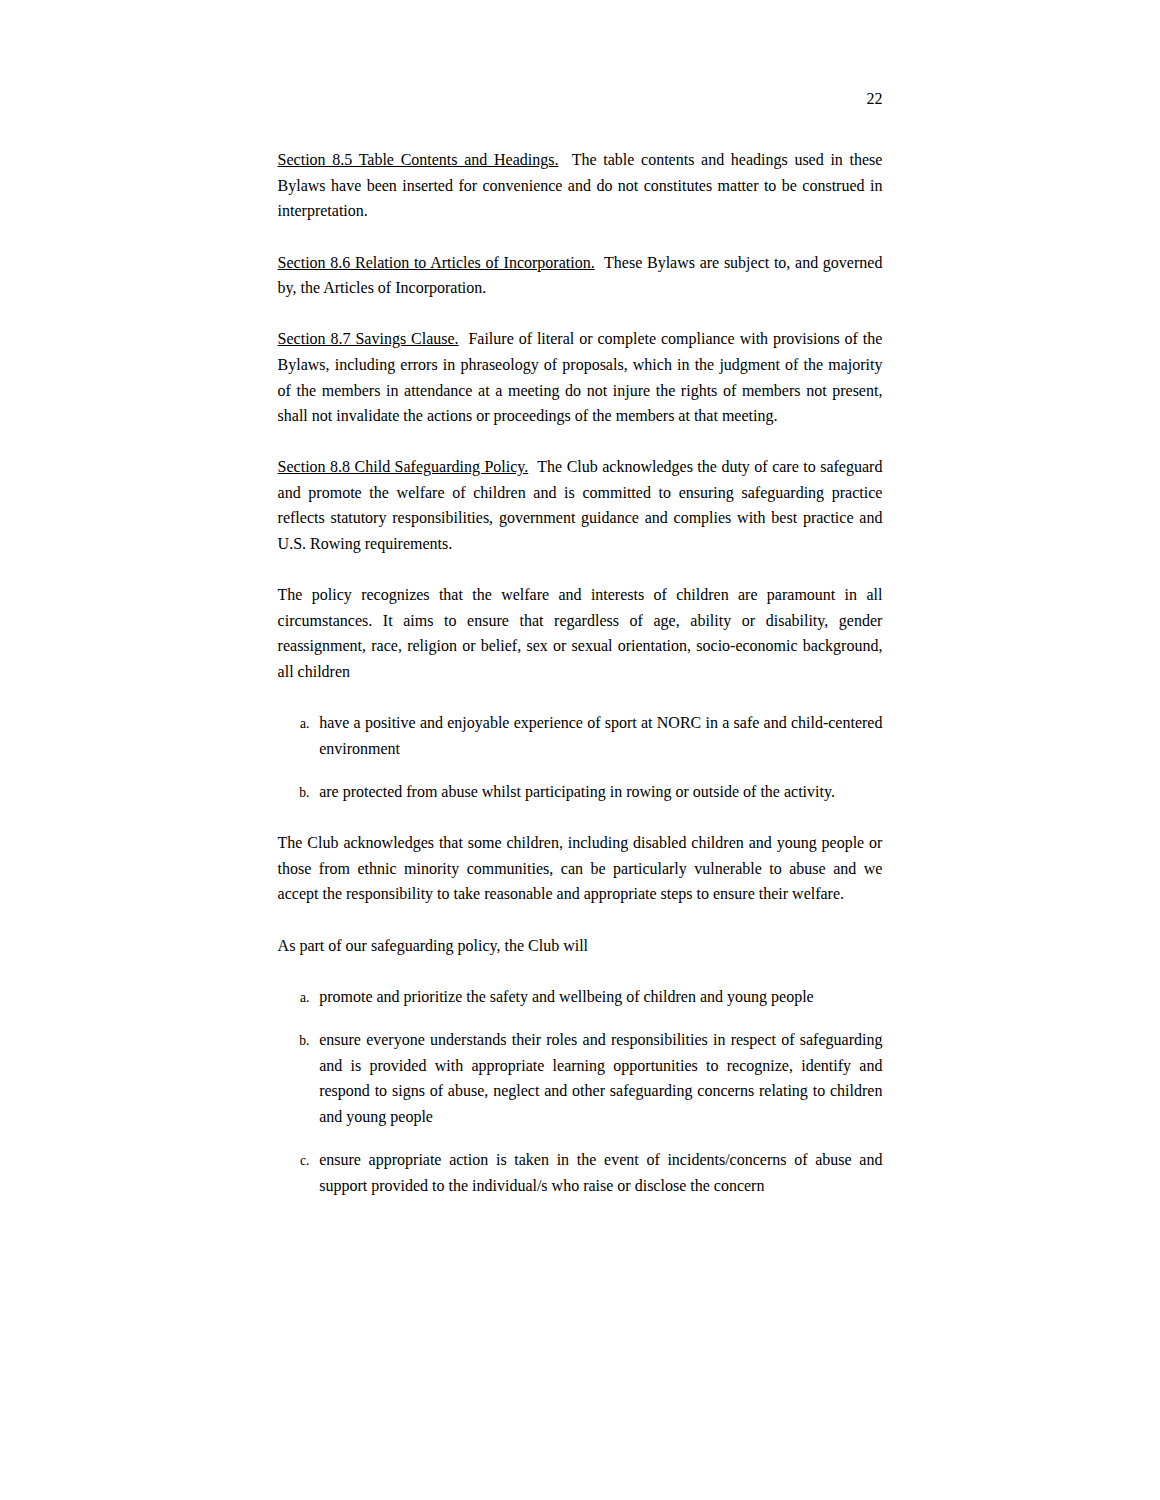22
Section 8.5 Table Contents and Headings. The table contents and headings used in these Bylaws have been inserted for convenience and do not constitutes matter to be construed in interpretation.
Section 8.6 Relation to Articles of Incorporation. These Bylaws are subject to, and governed by, the Articles of Incorporation.
Section 8.7 Savings Clause. Failure of literal or complete compliance with provisions of the Bylaws, including errors in phraseology of proposals, which in the judgment of the majority of the members in attendance at a meeting do not injure the rights of members not present, shall not invalidate the actions or proceedings of the members at that meeting.
Section 8.8 Child Safeguarding Policy. The Club acknowledges the duty of care to safeguard and promote the welfare of children and is committed to ensuring safeguarding practice reflects statutory responsibilities, government guidance and complies with best practice and U.S. Rowing requirements.
The policy recognizes that the welfare and interests of children are paramount in all circumstances. It aims to ensure that regardless of age, ability or disability, gender reassignment, race, religion or belief, sex or sexual orientation, socio-economic background, all children
have a positive and enjoyable experience of sport at NORC in a safe and child-centered environment
are protected from abuse whilst participating in rowing or outside of the activity.
The Club acknowledges that some children, including disabled children and young people or those from ethnic minority communities, can be particularly vulnerable to abuse and we accept the responsibility to take reasonable and appropriate steps to ensure their welfare.
As part of our safeguarding policy, the Club will
promote and prioritize the safety and wellbeing of children and young people
ensure everyone understands their roles and responsibilities in respect of safeguarding and is provided with appropriate learning opportunities to recognize, identify and respond to signs of abuse, neglect and other safeguarding concerns relating to children and young people
ensure appropriate action is taken in the event of incidents/concerns of abuse and support provided to the individual/s who raise or disclose the concern